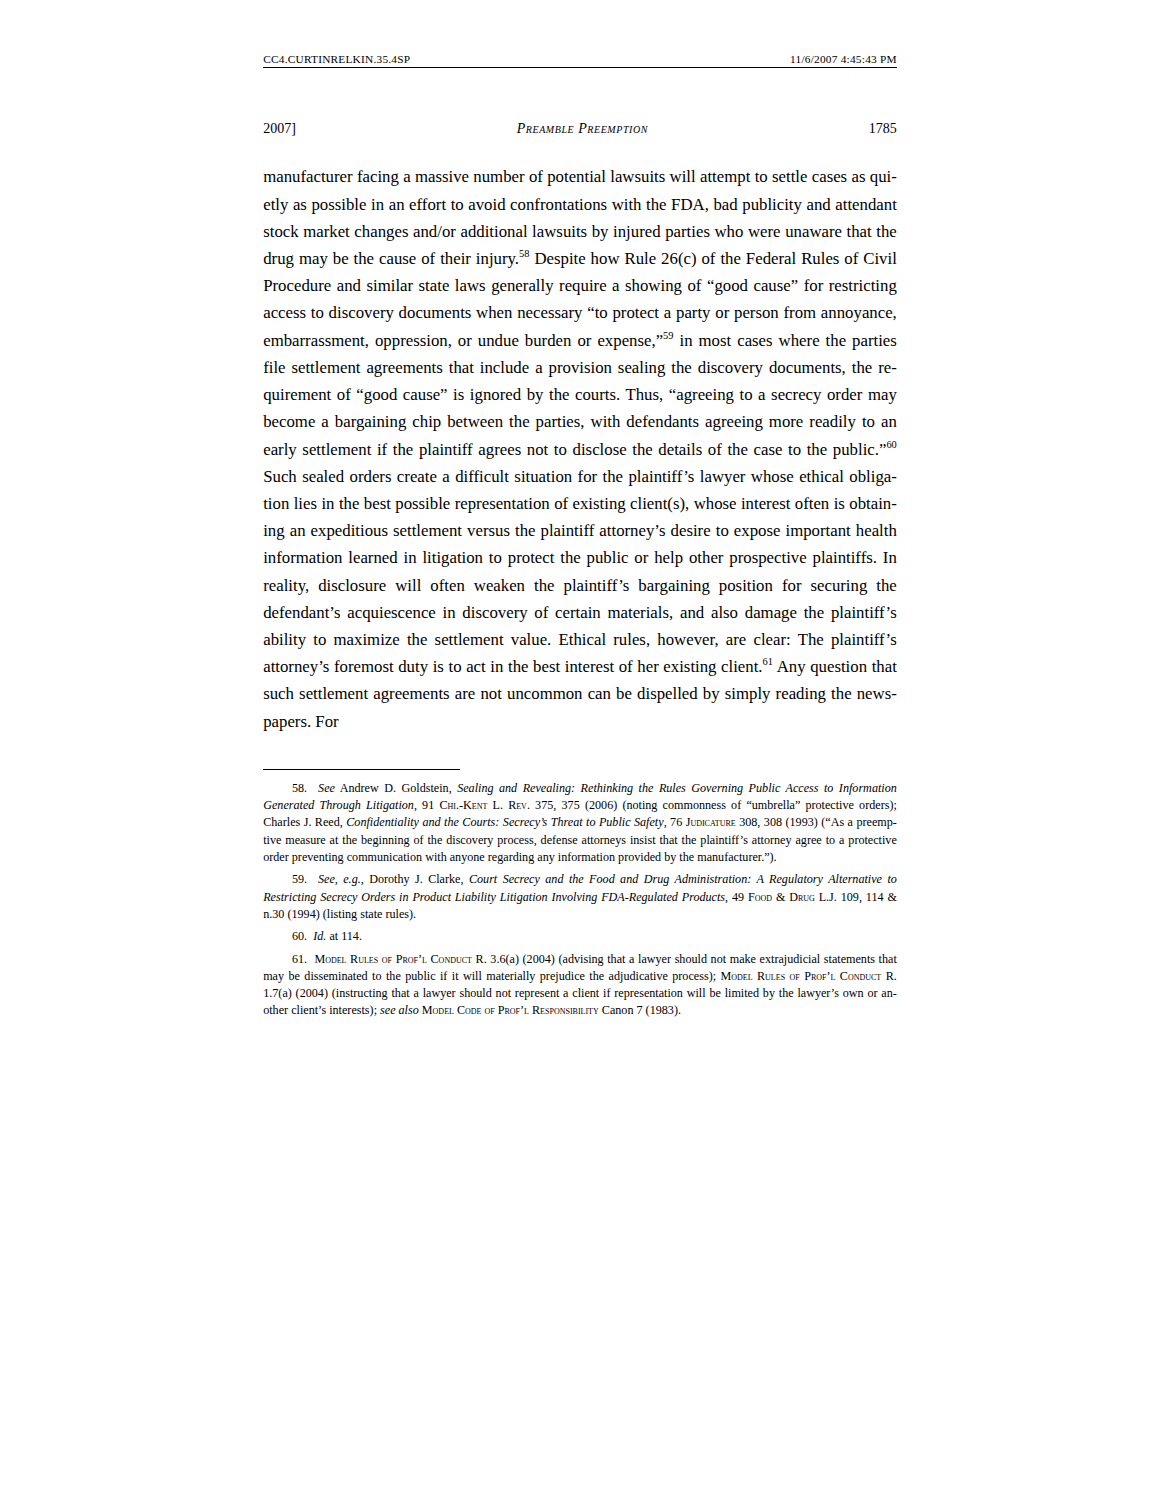CC4.CURTINRELKIN.35.4SP 11/6/2007 4:45:43 PM
2007] Preamble Preemption 1785
manufacturer facing a massive number of potential lawsuits will attempt to settle cases as quietly as possible in an effort to avoid confrontations with the FDA, bad publicity and attendant stock market changes and/or additional lawsuits by injured parties who were unaware that the drug may be the cause of their injury.58 Despite how Rule 26(c) of the Federal Rules of Civil Procedure and similar state laws generally require a showing of “good cause” for restricting access to discovery documents when necessary “to protect a party or person from annoyance, embarrassment, oppression, or undue burden or expense,”59 in most cases where the parties file settlement agreements that include a provision sealing the discovery documents, the requirement of “good cause” is ignored by the courts. Thus, “agreeing to a secrecy order may become a bargaining chip between the parties, with defendants agreeing more readily to an early settlement if the plaintiff agrees not to disclose the details of the case to the public.”60 Such sealed orders create a difficult situation for the plaintiff’s lawyer whose ethical obligation lies in the best possible representation of existing client(s), whose interest often is obtaining an expeditious settlement versus the plaintiff attorney’s desire to expose important health information learned in litigation to protect the public or help other prospective plaintiffs. In reality, disclosure will often weaken the plaintiff’s bargaining position for securing the defendant’s acquiescence in discovery of certain materials, and also damage the plaintiff’s ability to maximize the settlement value. Ethical rules, however, are clear: The plaintiff’s attorney’s foremost duty is to act in the best interest of her existing client.61 Any question that such settlement agreements are not uncommon can be dispelled by simply reading the newspapers. For
58. See Andrew D. Goldstein, Sealing and Revealing: Rethinking the Rules Governing Public Access to Information Generated Through Litigation, 91 Chi.-Kent L. Rev. 375, 375 (2006) (noting commonness of “umbrella” protective orders); Charles J. Reed, Confidentiality and the Courts: Secrecy’s Threat to Public Safety, 76 Judicature 308, 308 (1993) (“As a preemptive measure at the beginning of the discovery process, defense attorneys insist that the plaintiff’s attorney agree to a protective order preventing communication with anyone regarding any information provided by the manufacturer.”).
59. See, e.g., Dorothy J. Clarke, Court Secrecy and the Food and Drug Administration: A Regulatory Alternative to Restricting Secrecy Orders in Product Liability Litigation Involving FDA-Regulated Products, 49 Food & Drug L.J. 109, 114 & n.30 (1994) (listing state rules).
60. Id. at 114.
61. Model Rules of Prof’l Conduct R. 3.6(a) (2004) (advising that a lawyer should not make extrajudicial statements that may be disseminated to the public if it will materially prejudice the adjudicative process); Model Rules of Prof’l Conduct R. 1.7(a) (2004) (instructing that a lawyer should not represent a client if representation will be limited by the lawyer’s own or another client’s interests); see also Model Code of Prof’l Responsibility Canon 7 (1983).